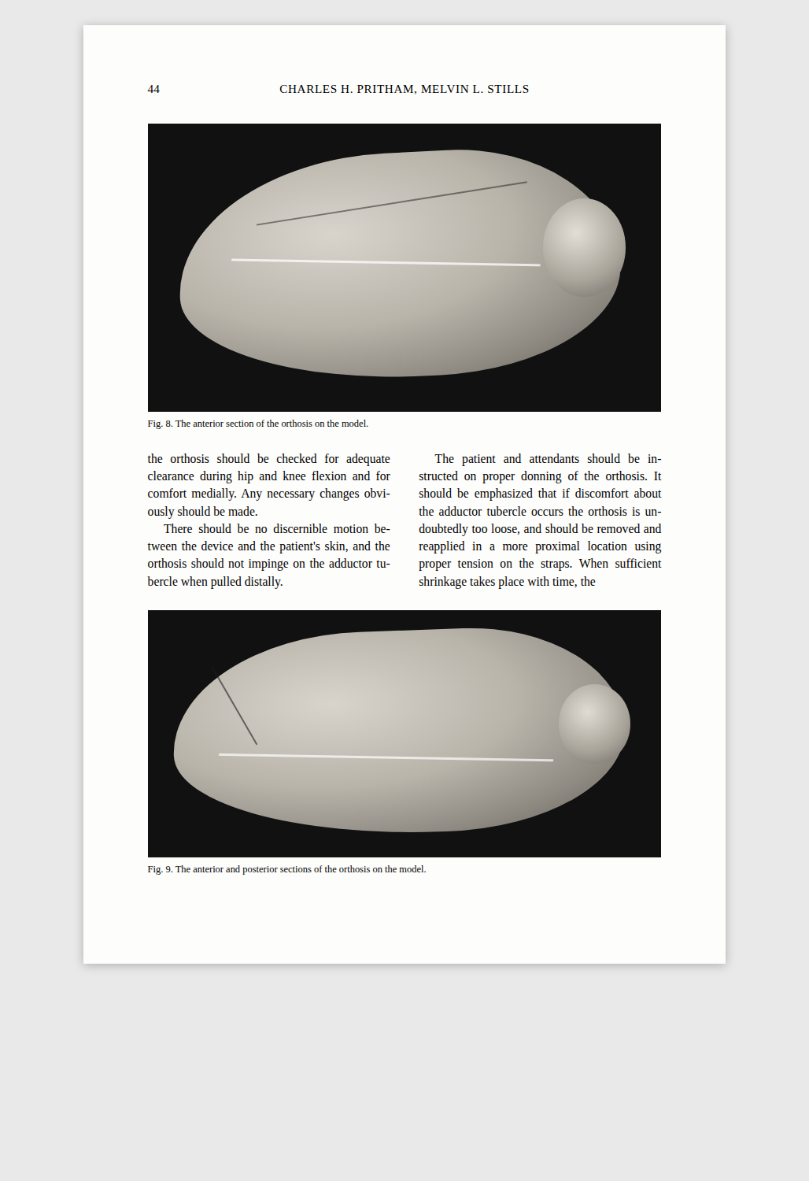44 CHARLES H. PRITHAM, MELVIN L. STILLS
Fig. 8. The anterior section of the orthosis on the model.
the orthosis should be checked for adequate clearance during hip and knee flexion and for comfort medially. Any necessary changes obviously should be made.
There should be no discernible motion between the device and the patient's skin, and the orthosis should not impinge on the adductor tubercle when pulled distally.
The patient and attendants should be instructed on proper donning of the orthosis. It should be emphasized that if discomfort about the adductor tubercle occurs the orthosis is undoubtedly too loose, and should be removed and reapplied in a more proximal location using proper tension on the straps. When sufficient shrinkage takes place with time, the
Fig. 9. The anterior and posterior sections of the orthosis on the model.